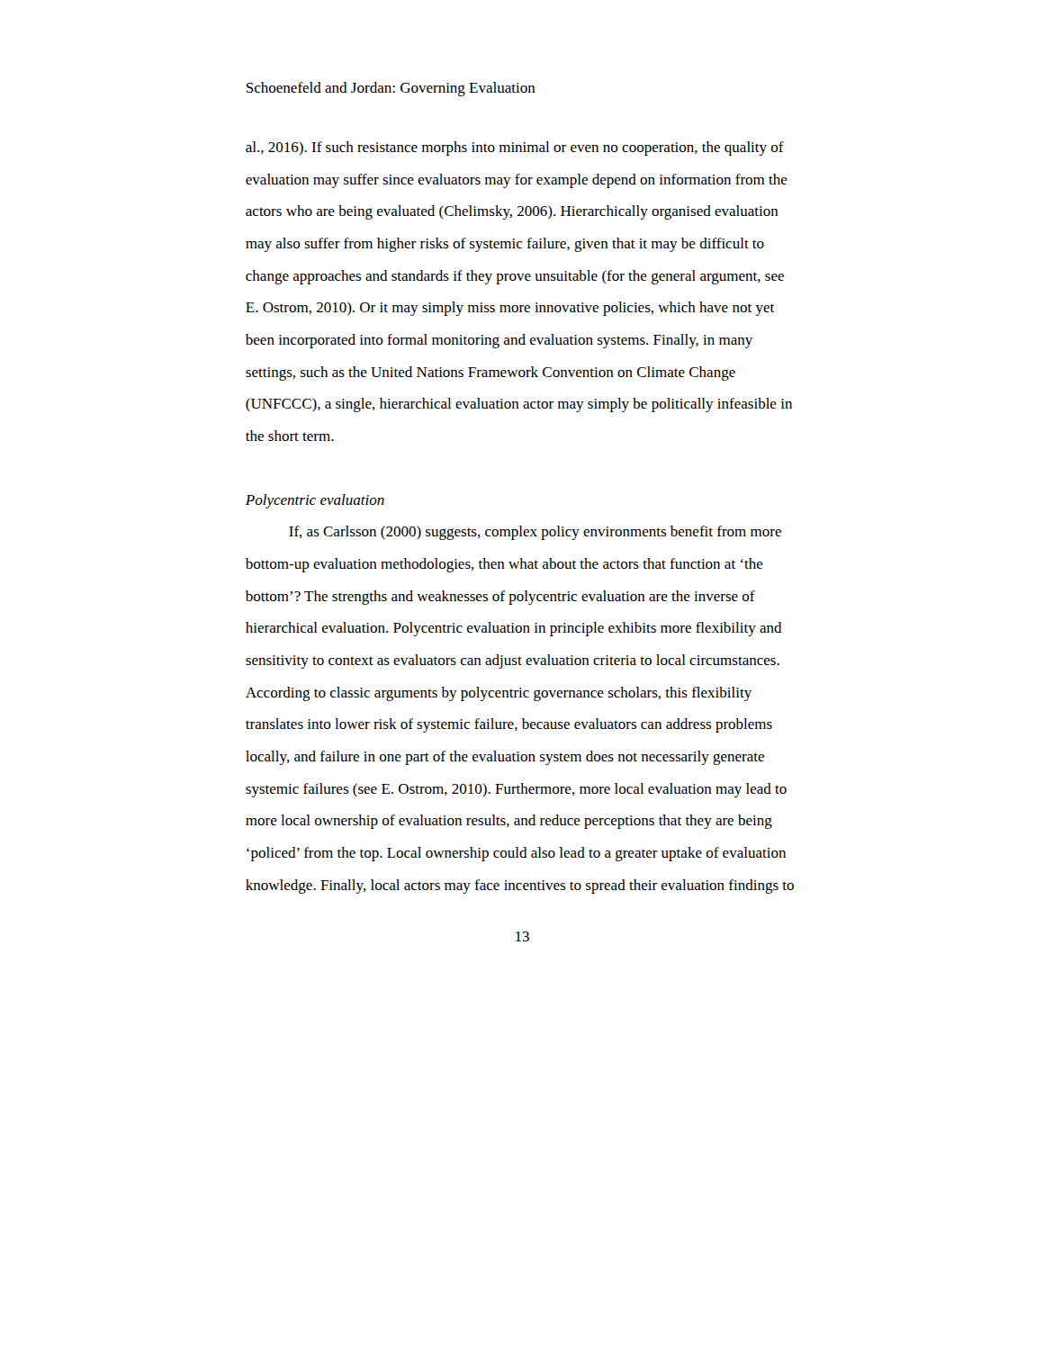Schoenefeld and Jordan: Governing Evaluation
al., 2016). If such resistance morphs into minimal or even no cooperation, the quality of evaluation may suffer since evaluators may for example depend on information from the actors who are being evaluated (Chelimsky, 2006). Hierarchically organised evaluation may also suffer from higher risks of systemic failure, given that it may be difficult to change approaches and standards if they prove unsuitable (for the general argument, see E. Ostrom, 2010). Or it may simply miss more innovative policies, which have not yet been incorporated into formal monitoring and evaluation systems. Finally, in many settings, such as the United Nations Framework Convention on Climate Change (UNFCCC), a single, hierarchical evaluation actor may simply be politically infeasible in the short term.
Polycentric evaluation
If, as Carlsson (2000) suggests, complex policy environments benefit from more bottom-up evaluation methodologies, then what about the actors that function at ‘the bottom’? The strengths and weaknesses of polycentric evaluation are the inverse of hierarchical evaluation. Polycentric evaluation in principle exhibits more flexibility and sensitivity to context as evaluators can adjust evaluation criteria to local circumstances. According to classic arguments by polycentric governance scholars, this flexibility translates into lower risk of systemic failure, because evaluators can address problems locally, and failure in one part of the evaluation system does not necessarily generate systemic failures (see E. Ostrom, 2010). Furthermore, more local evaluation may lead to more local ownership of evaluation results, and reduce perceptions that they are being ‘policed’ from the top. Local ownership could also lead to a greater uptake of evaluation knowledge. Finally, local actors may face incentives to spread their evaluation findings to
13